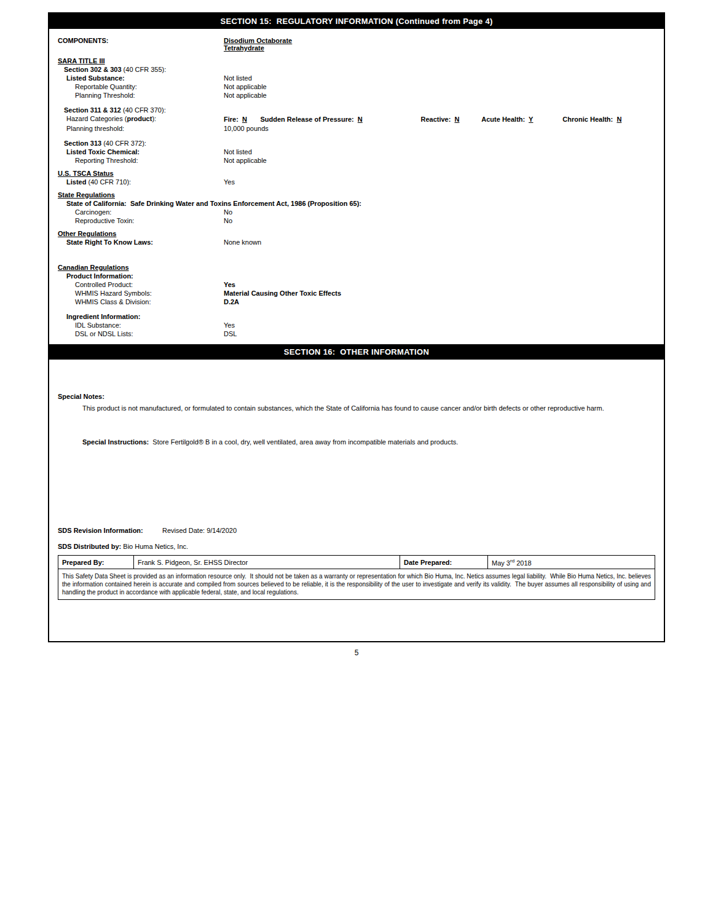SECTION 15: REGULATORY INFORMATION (Continued from Page 4)
| COMPONENTS: | Disodium Octaborate Tetrahydrate |
| SARA TITLE III |
| Section 302 & 303 (40 CFR 355): |
| Listed Substance: | Not listed |
| Reportable Quantity: | Not applicable |
| Planning Threshold: | Not applicable |
| Section 311 & 312 (40 CFR 370): |
| Hazard Categories ( product ): | / Fire: N / Sudden Release of Pressure: N / Reactive: N / Acute Health: Y / Chronic Health: N / |
| Planning threshold: | 10,000 pounds |
| Section 313 (40 CFR 372): |
| Listed Toxic Chemical: | Not listed |
| Reporting Threshold: | Not applicable |
| U.S. TSCA Status |
| Listed (40 CFR 710): | Yes |
| State Regulations |
| State of California: Safe Drinking Water and Toxins Enforcement Act, 1986 (Proposition 65): |
| Carcinogen: | No |
| Reproductive Toxin: | No |
| Other Regulations |
| State Right To Know Laws: | None known |
| Canadian Regulations |
| Product Information: |
| Controlled Product: | Yes |
| WHMIS Hazard Symbols: | Material Causing Other Toxic Effects |
| WHMIS Class & Division: | D.2A |
| Ingredient Information: |
| IDL Substance: | Yes |
| DSL or NDSL Lists: | DSL |
SECTION 16: OTHER INFORMATION
Special Notes:
This product is not manufactured, or formulated to contain substances, which the State of California has found to cause cancer and/or birth defects or other reproductive harm.
Special Instructions: Store Fertilgold® B in a cool, dry, well ventilated, area away from incompatible materials and products.
SDS Revision Information: Revised Date: 9/14/2020
SDS Distributed by: Bio Huma Netics, Inc.
| Prepared By: | Frank S. Pidgeon, Sr. EHSS Director | Date Prepared: | May 3 rd 2018 |
This Safety Data Sheet is provided as an information resource only. It should not be taken as a warranty or representation for which Bio Huma, Inc. Netics assumes legal liability. While Bio Huma Netics, Inc. believes the information contained herein is accurate and compiled from sources believed to be reliable, it is the responsibility of the user to investigate and verify its validity. The buyer assumes all responsibility of using and handling the product in accordance with applicable federal, state, and local regulations.
5